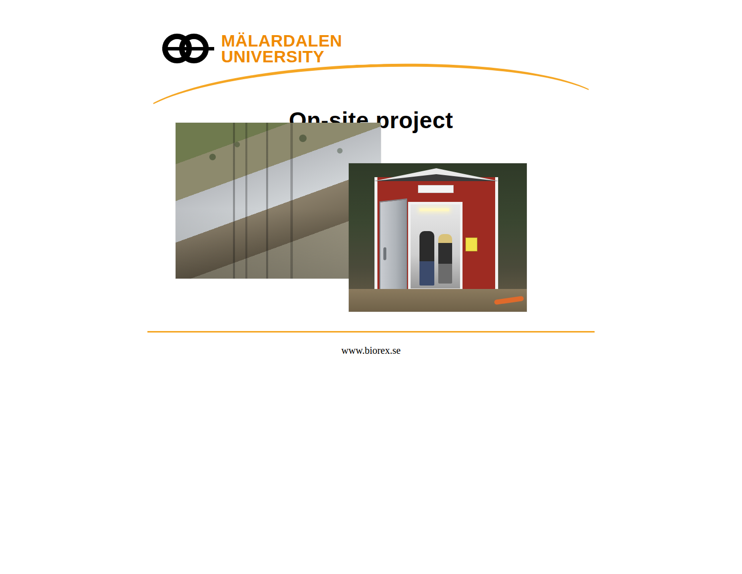MÄLARDALEN
UNIVERSITY
On-site project
www.biorex.se